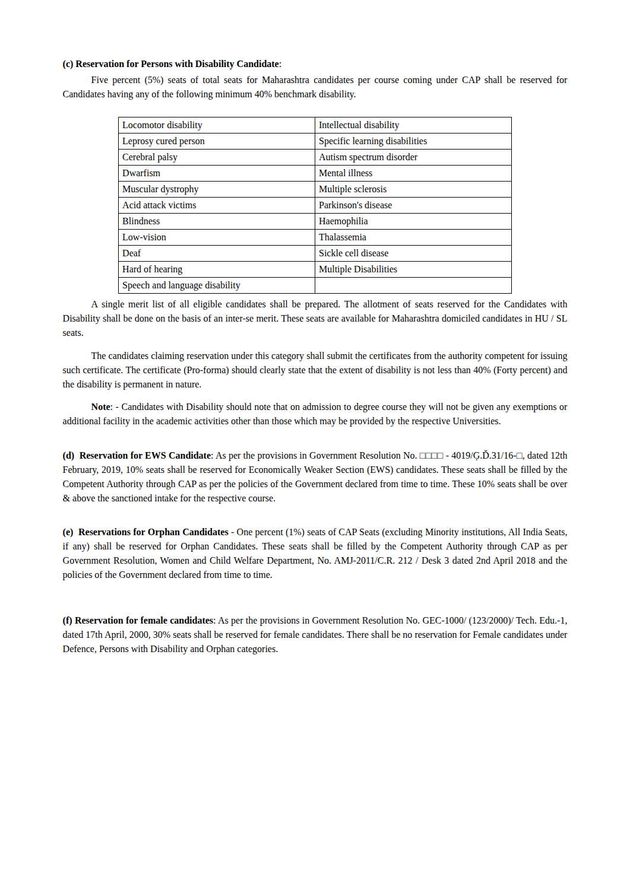(c) Reservation for Persons with Disability Candidate:
Five percent (5%) seats of total seats for Maharashtra candidates per course coming under CAP shall be reserved for Candidates having any of the following minimum 40% benchmark disability.
| Locomotor disability | Intellectual disability |
| Leprosy cured person | Specific learning disabilities |
| Cerebral palsy | Autism spectrum disorder |
| Dwarfism | Mental illness |
| Muscular dystrophy | Multiple sclerosis |
| Acid attack victims | Parkinson's disease |
| Blindness | Haemophilia |
| Low-vision | Thalassemia |
| Deaf | Sickle cell disease |
| Hard of hearing | Multiple Disabilities |
| Speech and language disability | |
A single merit list of all eligible candidates shall be prepared. The allotment of seats reserved for the Candidates with Disability shall be done on the basis of an inter-se merit. These seats are available for Maharashtra domiciled candidates in HU / SL seats.
The candidates claiming reservation under this category shall submit the certificates from the authority competent for issuing such certificate. The certificate (Pro-forma) should clearly state that the extent of disability is not less than 40% (Forty percent) and the disability is permanent in nature.
Note: - Candidates with Disability should note that on admission to degree course they will not be given any exemptions or additional facility in the academic activities other than those which may be provided by the respective Universities.
(d) Reservation for EWS Candidate: As per the provisions in Government Resolution No. □□□□ - 4019/Ģ.Ď.31/16-□, dated 12th February, 2019, 10% seats shall be reserved for Economically Weaker Section (EWS) candidates. These seats shall be filled by the Competent Authority through CAP as per the policies of the Government declared from time to time. These 10% seats shall be over & above the sanctioned intake for the respective course.
(e) Reservations for Orphan Candidates - One percent (1%) seats of CAP Seats (excluding Minority institutions, All India Seats, if any) shall be reserved for Orphan Candidates. These seats shall be filled by the Competent Authority through CAP as per Government Resolution, Women and Child Welfare Department, No. AMJ-2011/C.R. 212 / Desk 3 dated 2nd April 2018 and the policies of the Government declared from time to time.
(f) Reservation for female candidates: As per the provisions in Government Resolution No. GEC-1000/ (123/2000)/ Tech. Edu.-1, dated 17th April, 2000, 30% seats shall be reserved for female candidates. There shall be no reservation for Female candidates under Defence, Persons with Disability and Orphan categories.